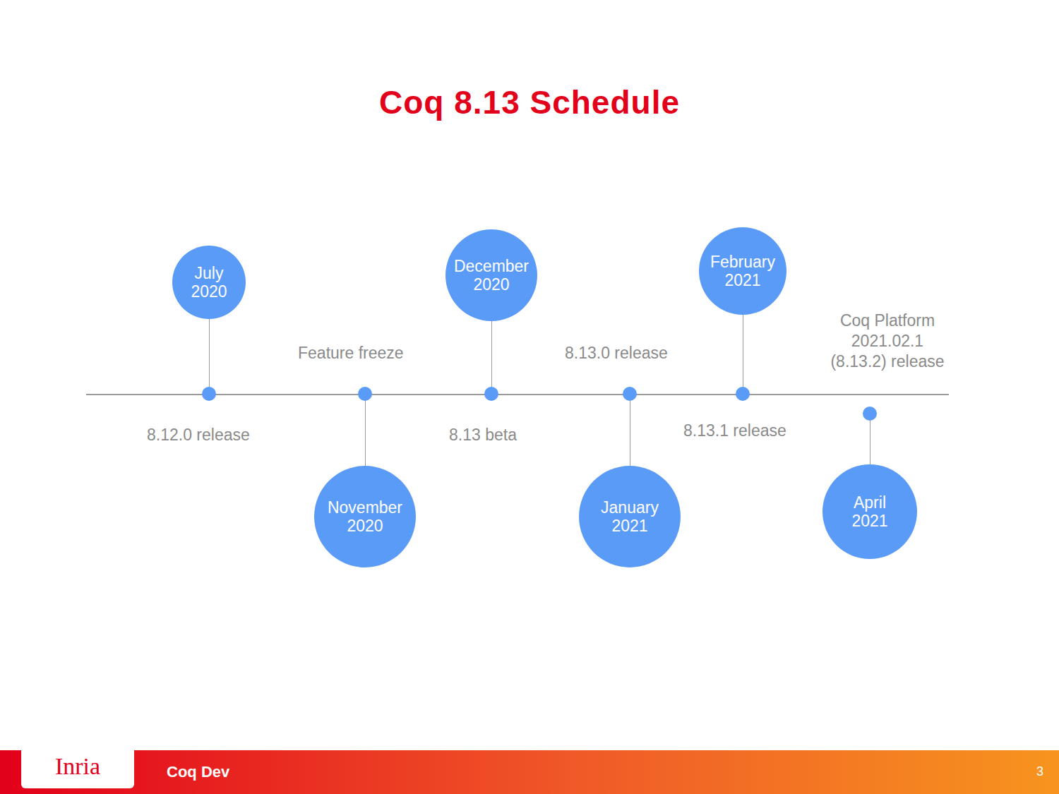Coq 8.13 Schedule
July
2020
November
2020
December
2020
January
2021
February
2021
April
2021
8.12.0 release
Feature freeze
8.13 beta
8.13.0 release
8.13.1 release
Coq Platform
2021.02.1
(8.13.2) release
Coq Dev
3
Inria